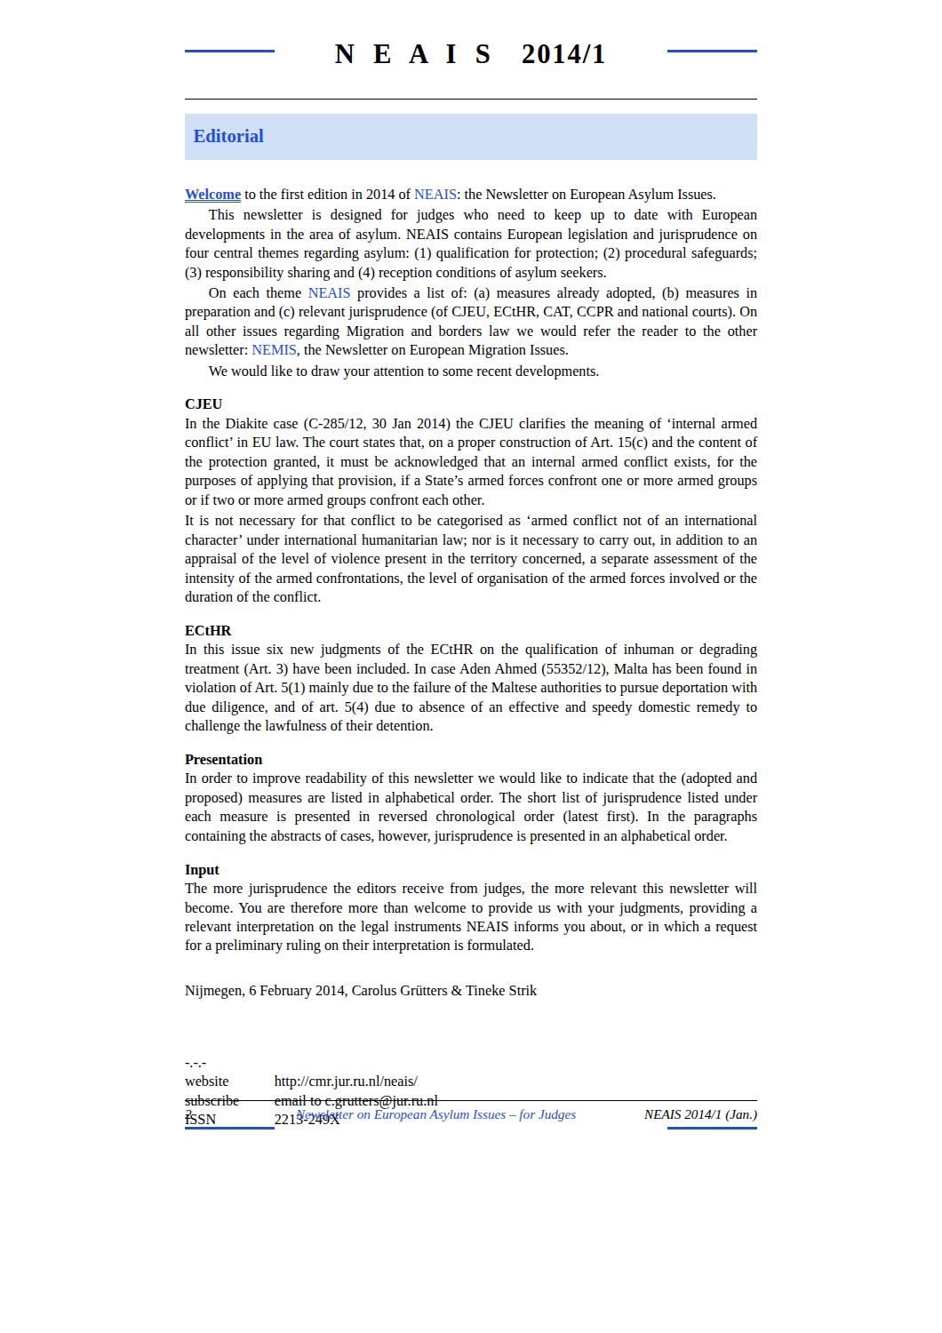N E A I S 2014/1
Editorial
Welcome to the first edition in 2014 of NEAIS: the Newsletter on European Asylum Issues.
This newsletter is designed for judges who need to keep up to date with European developments in the area of asylum. NEAIS contains European legislation and jurisprudence on four central themes regarding asylum: (1) qualification for protection; (2) procedural safeguards; (3) responsibility sharing and (4) reception conditions of asylum seekers.
On each theme NEAIS provides a list of: (a) measures already adopted, (b) measures in preparation and (c) relevant jurisprudence (of CJEU, ECtHR, CAT, CCPR and national courts). On all other issues regarding Migration and borders law we would refer the reader to the other newsletter: NEMIS, the Newsletter on European Migration Issues.
We would like to draw your attention to some recent developments.
CJEU
In the Diakite case (C-285/12, 30 Jan 2014) the CJEU clarifies the meaning of ‘internal armed conflict’ in EU law. The court states that, on a proper construction of Art. 15(c) and the content of the protection granted, it must be acknowledged that an internal armed conflict exists, for the purposes of applying that provision, if a State’s armed forces confront one or more armed groups or if two or more armed groups confront each other.
It is not necessary for that conflict to be categorised as ‘armed conflict not of an international character’ under international humanitarian law; nor is it necessary to carry out, in addition to an appraisal of the level of violence present in the territory concerned, a separate assessment of the intensity of the armed confrontations, the level of organisation of the armed forces involved or the duration of the conflict.
ECtHR
In this issue six new judgments of the ECtHR on the qualification of inhuman or degrading treatment (Art. 3) have been included. In case Aden Ahmed (55352/12), Malta has been found in violation of Art. 5(1) mainly due to the failure of the Maltese authorities to pursue deportation with due diligence, and of art. 5(4) due to absence of an effective and speedy domestic remedy to challenge the lawfulness of their detention.
Presentation
In order to improve readability of this newsletter we would like to indicate that the (adopted and proposed) measures are listed in alphabetical order. The short list of jurisprudence listed under each measure is presented in reversed chronological order (latest first). In the paragraphs containing the abstracts of cases, however, jurisprudence is presented in an alphabetical order.
Input
The more jurisprudence the editors receive from judges, the more relevant this newsletter will become. You are therefore more than welcome to provide us with your judgments, providing a relevant interpretation on the legal instruments NEAIS informs you about, or in which a request for a preliminary ruling on their interpretation is formulated.
Nijmegen, 6 February 2014, Carolus Grütters & Tineke Strik
-.-.-
| website | http://cmr.jur.ru.nl/neais/ |
| subscribe | email to c.grutters@jur.ru.nl |
| ISSN | 2213-249X |
2
Newsletter on European Asylum Issues – for Judges
NEAIS 2014/1 (Jan.)